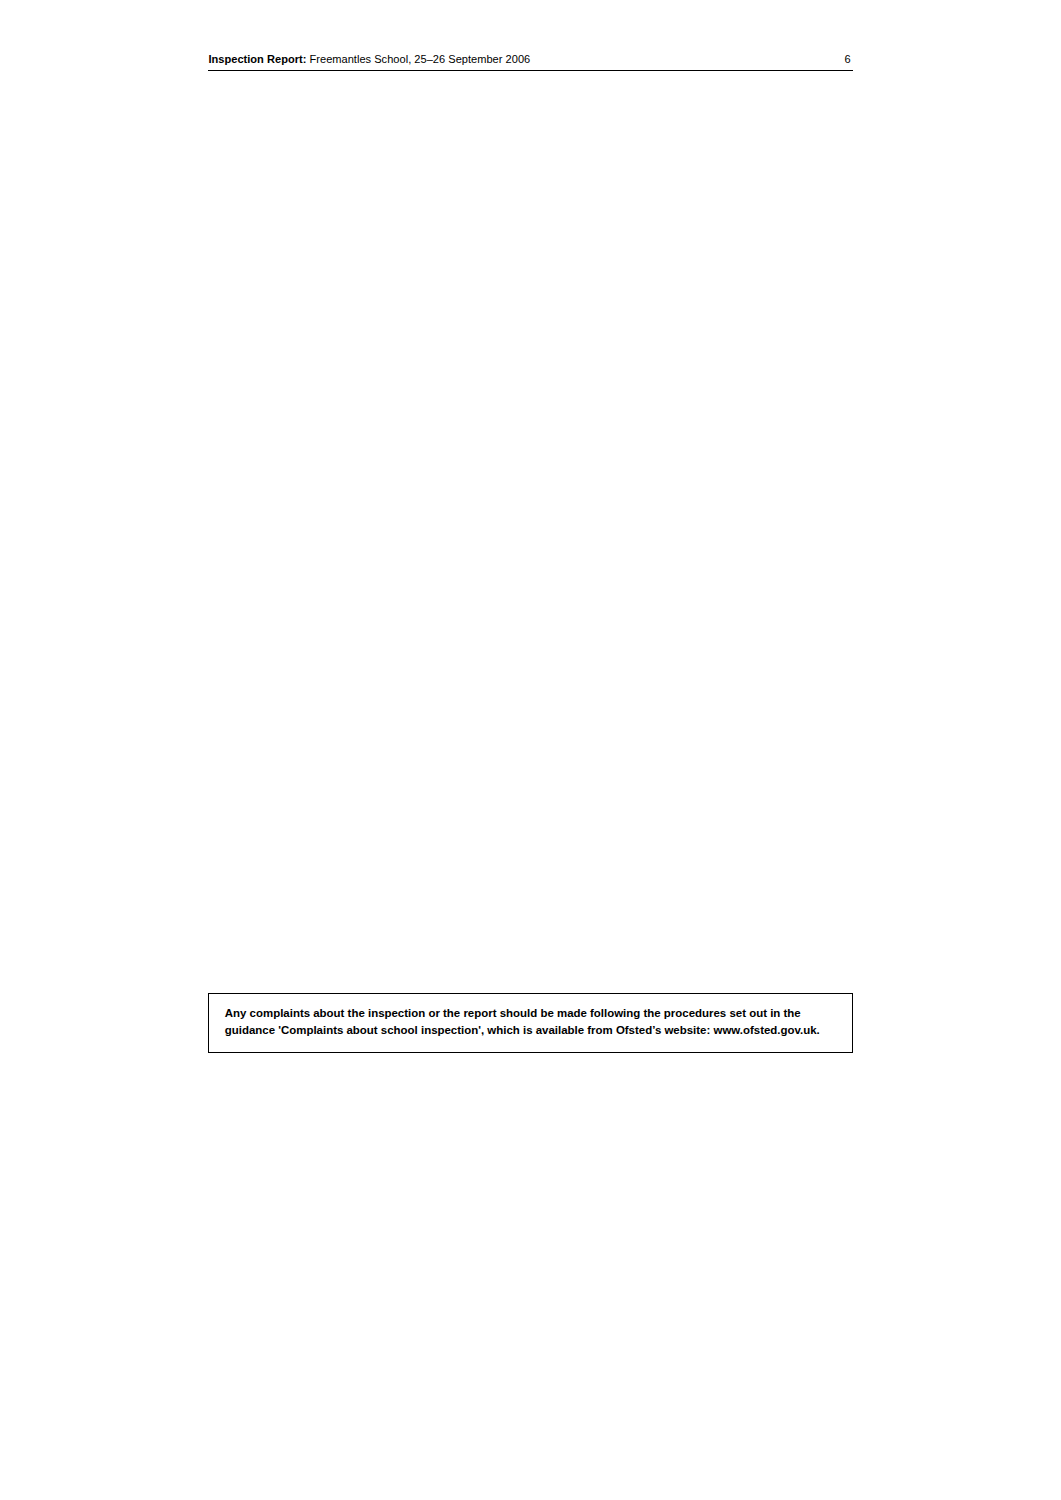Inspection Report: Freemantles School, 25–26 September 2006
6
Any complaints about the inspection or the report should be made following the procedures set out in the guidance 'Complaints about school inspection', which is available from Ofsted’s website: www.ofsted.gov.uk.